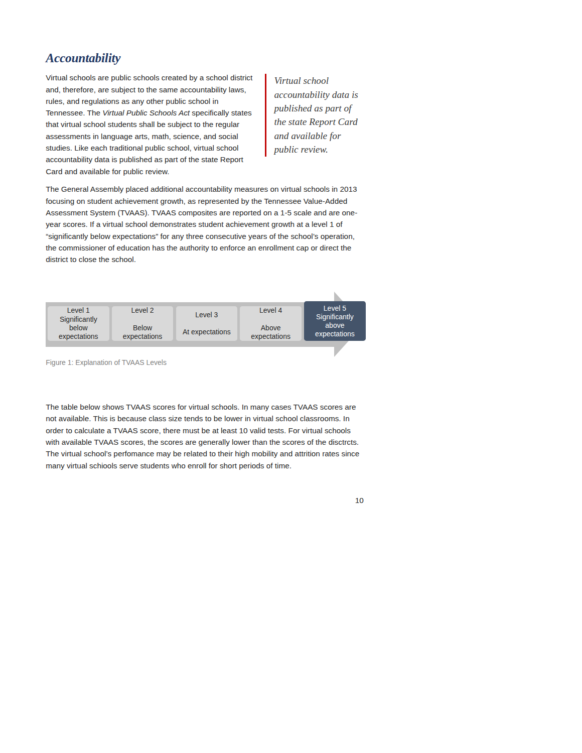Accountability
Virtual school accountability data is published as part of the state Report Card and available for public review.
Virtual schools are public schools created by a school district and, therefore, are subject to the same accountability laws, rules, and regulations as any other public school in Tennessee. The Virtual Public Schools Act specifically states that virtual school students shall be subject to the regular assessments in language arts, math, science, and social studies. Like each traditional public school, virtual school accountability data is published as part of the state Report Card and available for public review.
The General Assembly placed additional accountability measures on virtual schools in 2013 focusing on student achievement growth, as represented by the Tennessee Value-Added Assessment System (TVAAS). TVAAS composites are reported on a 1-5 scale and are one-year scores. If a virtual school demonstrates student achievement growth at a level 1 of “significantly below expectations” for any three consecutive years of the school’s operation, the commissioner of education has the authority to enforce an enrollment cap or direct the district to close the school.
Level 1
Significantly below expectations
Level 2
Below expectations
Level 3
At expectations
Level 4
Above expectations
Level 5
Significantly above expectations
Figure 1: Explanation of TVAAS Levels
The table below shows TVAAS scores for virtual schools. In many cases TVAAS scores are not available. This is because class size tends to be lower in virtual school classrooms. In order to calculate a TVAAS score, there must be at least 10 valid tests. For virtual schools with available TVAAS scores, the scores are generally lower than the scores of the disctrcts. The virtual school’s perfomance may be related to their high mobility and attrition rates since many virtual schiools serve students who enroll for short periods of time.
10